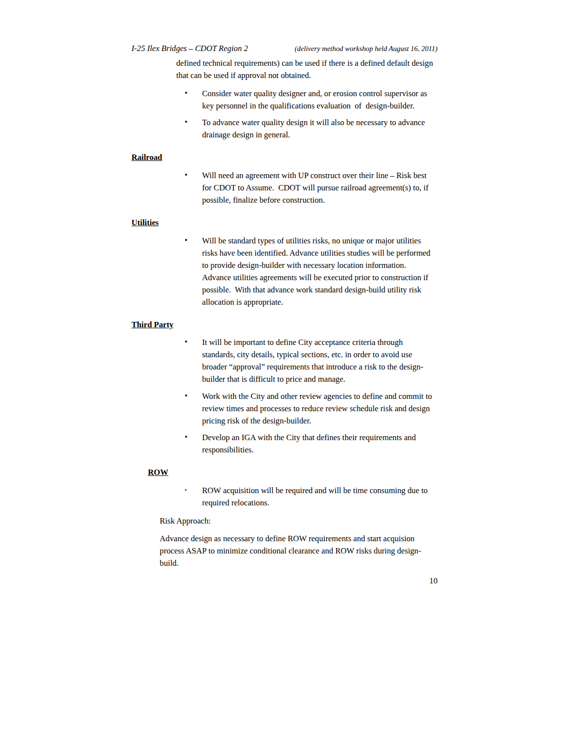I-25 Ilex Bridges – CDOT Region 2 (delivery method workshop held August 16, 2011)
defined technical requirements) can be used if there is a defined default design that can be used if approval not obtained.
Consider water quality designer and, or erosion control supervisor as key personnel in the qualifications evaluation of design-builder.
To advance water quality design it will also be necessary to advance drainage design in general.
Railroad
Will need an agreement with UP construct over their line – Risk best for CDOT to Assume. CDOT will pursue railroad agreement(s) to, if possible, finalize before construction.
Utilities
Will be standard types of utilities risks, no unique or major utilities risks have been identified. Advance utilities studies will be performed to provide design-builder with necessary location information. Advance utilities agreements will be executed prior to construction if possible. With that advance work standard design-build utility risk allocation is appropriate.
Third Party
It will be important to define City acceptance criteria through standards, city details, typical sections, etc. in order to avoid use broader “approval” requirements that introduce a risk to the design-builder that is difficult to price and manage.
Work with the City and other review agencies to define and commit to review times and processes to reduce review schedule risk and design pricing risk of the design-builder.
Develop an IGA with the City that defines their requirements and responsibilities.
ROW
ROW acquisition will be required and will be time consuming due to required relocations.
Risk Approach:
Advance design as necessary to define ROW requirements and start acquision process ASAP to minimize conditional clearance and ROW risks during design-build.
10